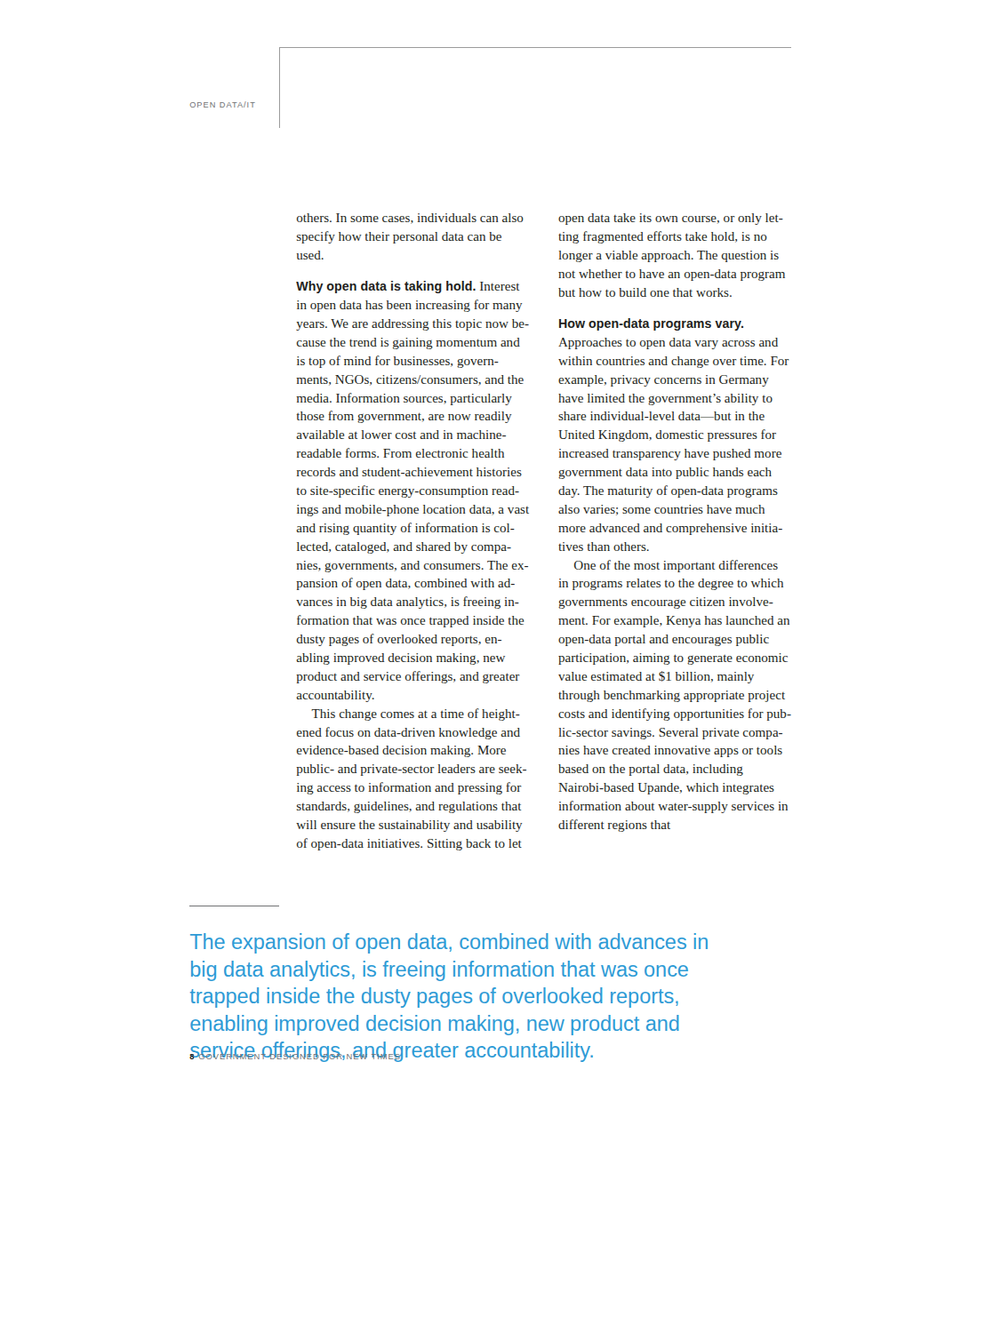Open Data/IT
others. In some cases, individuals can also specify how their personal data can be used.
Why open data is taking hold. Interest in open data has been increasing for many years. We are addressing this topic now because the trend is gaining momentum and is top of mind for businesses, governments, NGOs, citizens/consumers, and the media. Information sources, particularly those from government, are now readily available at lower cost and in machine-readable forms. From electronic health records and student-achievement histories to site-specific energy-consumption readings and mobile-phone location data, a vast and rising quantity of information is collected, cataloged, and shared by companies, governments, and consumers. The expansion of open data, combined with advances in big data analytics, is freeing information that was once trapped inside the dusty pages of overlooked reports, enabling improved decision making, new product and service offerings, and greater accountability.
This change comes at a time of heightened focus on data-driven knowledge and evidence-based decision making. More public- and private-sector leaders are seeking access to information and pressing for standards, guidelines, and regulations that will ensure the sustainability and usability of open-data initiatives. Sitting back to let open data take its own course, or only letting fragmented efforts take hold, is no longer a viable approach. The question is not whether to have an open-data program but how to build one that works.
How open-data programs vary. Approaches to open data vary across and within countries and change over time. For example, privacy concerns in Germany have limited the government’s ability to share individual-level data—but in the United Kingdom, domestic pressures for increased transparency have pushed more government data into public hands each day. The maturity of open-data programs also varies; some countries have much more advanced and comprehensive initiatives than others.
One of the most important differences in programs relates to the degree to which governments encourage citizen involvement. For example, Kenya has launched an open-data portal and encourages public participation, aiming to generate economic value estimated at $1 billion, mainly through benchmarking appropriate project costs and identifying opportunities for public-sector savings. Several private companies have created innovative apps or tools based on the portal data, including Nairobi-based Upande, which integrates information about water-supply services in different regions that
The expansion of open data, combined with advances in big data analytics, is freeing information that was once trapped inside the dusty pages of overlooked reports, enabling improved decision making, new product and service offerings, and greater accountability.
8 Government Designed for New Times